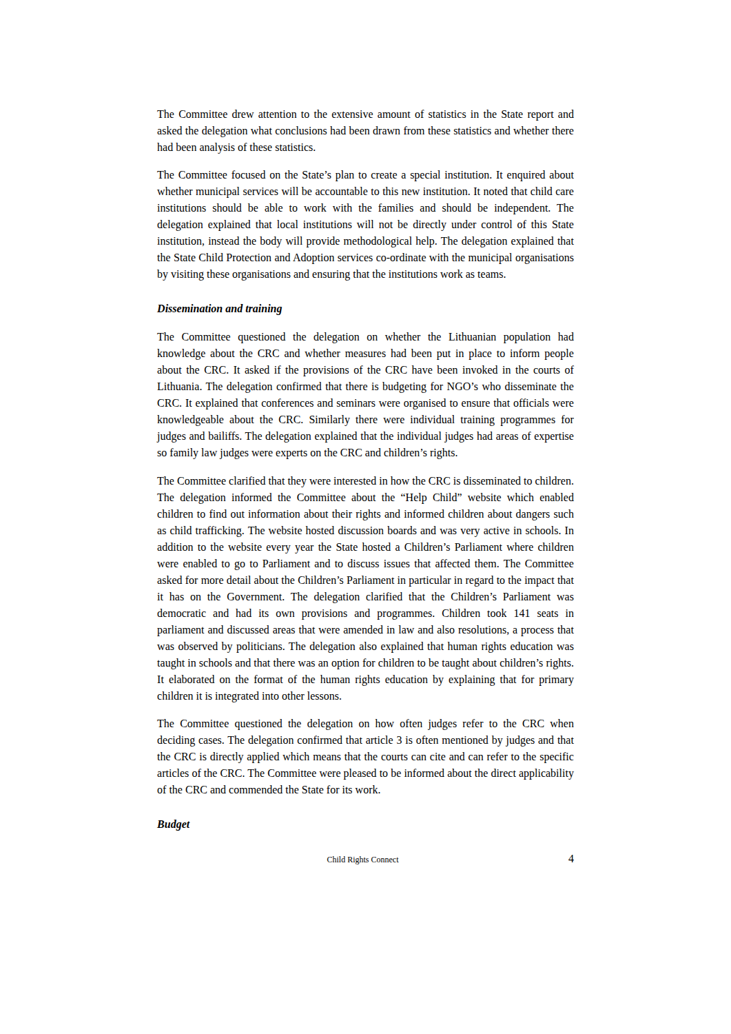The Committee drew attention to the extensive amount of statistics in the State report and asked the delegation what conclusions had been drawn from these statistics and whether there had been analysis of these statistics.
The Committee focused on the State’s plan to create a special institution. It enquired about whether municipal services will be accountable to this new institution. It noted that child care institutions should be able to work with the families and should be independent. The delegation explained that local institutions will not be directly under control of this State institution, instead the body will provide methodological help. The delegation explained that the State Child Protection and Adoption services co-ordinate with the municipal organisations by visiting these organisations and ensuring that the institutions work as teams.
Dissemination and training
The Committee questioned the delegation on whether the Lithuanian population had knowledge about the CRC and whether measures had been put in place to inform people about the CRC. It asked if the provisions of the CRC have been invoked in the courts of Lithuania. The delegation confirmed that there is budgeting for NGO’s who disseminate the CRC. It explained that conferences and seminars were organised to ensure that officials were knowledgeable about the CRC. Similarly there were individual training programmes for judges and bailiffs. The delegation explained that the individual judges had areas of expertise so family law judges were experts on the CRC and children’s rights.
The Committee clarified that they were interested in how the CRC is disseminated to children. The delegation informed the Committee about the “Help Child” website which enabled children to find out information about their rights and informed children about dangers such as child trafficking. The website hosted discussion boards and was very active in schools. In addition to the website every year the State hosted a Children’s Parliament where children were enabled to go to Parliament and to discuss issues that affected them. The Committee asked for more detail about the Children’s Parliament in particular in regard to the impact that it has on the Government. The delegation clarified that the Children’s Parliament was democratic and had its own provisions and programmes. Children took 141 seats in parliament and discussed areas that were amended in law and also resolutions, a process that was observed by politicians. The delegation also explained that human rights education was taught in schools and that there was an option for children to be taught about children’s rights. It elaborated on the format of the human rights education by explaining that for primary children it is integrated into other lessons.
The Committee questioned the delegation on how often judges refer to the CRC when deciding cases. The delegation confirmed that article 3 is often mentioned by judges and that the CRC is directly applied which means that the courts can cite and can refer to the specific articles of the CRC. The Committee were pleased to be informed about the direct applicability of the CRC and commended the State for its work.
Budget
Child Rights Connect
4